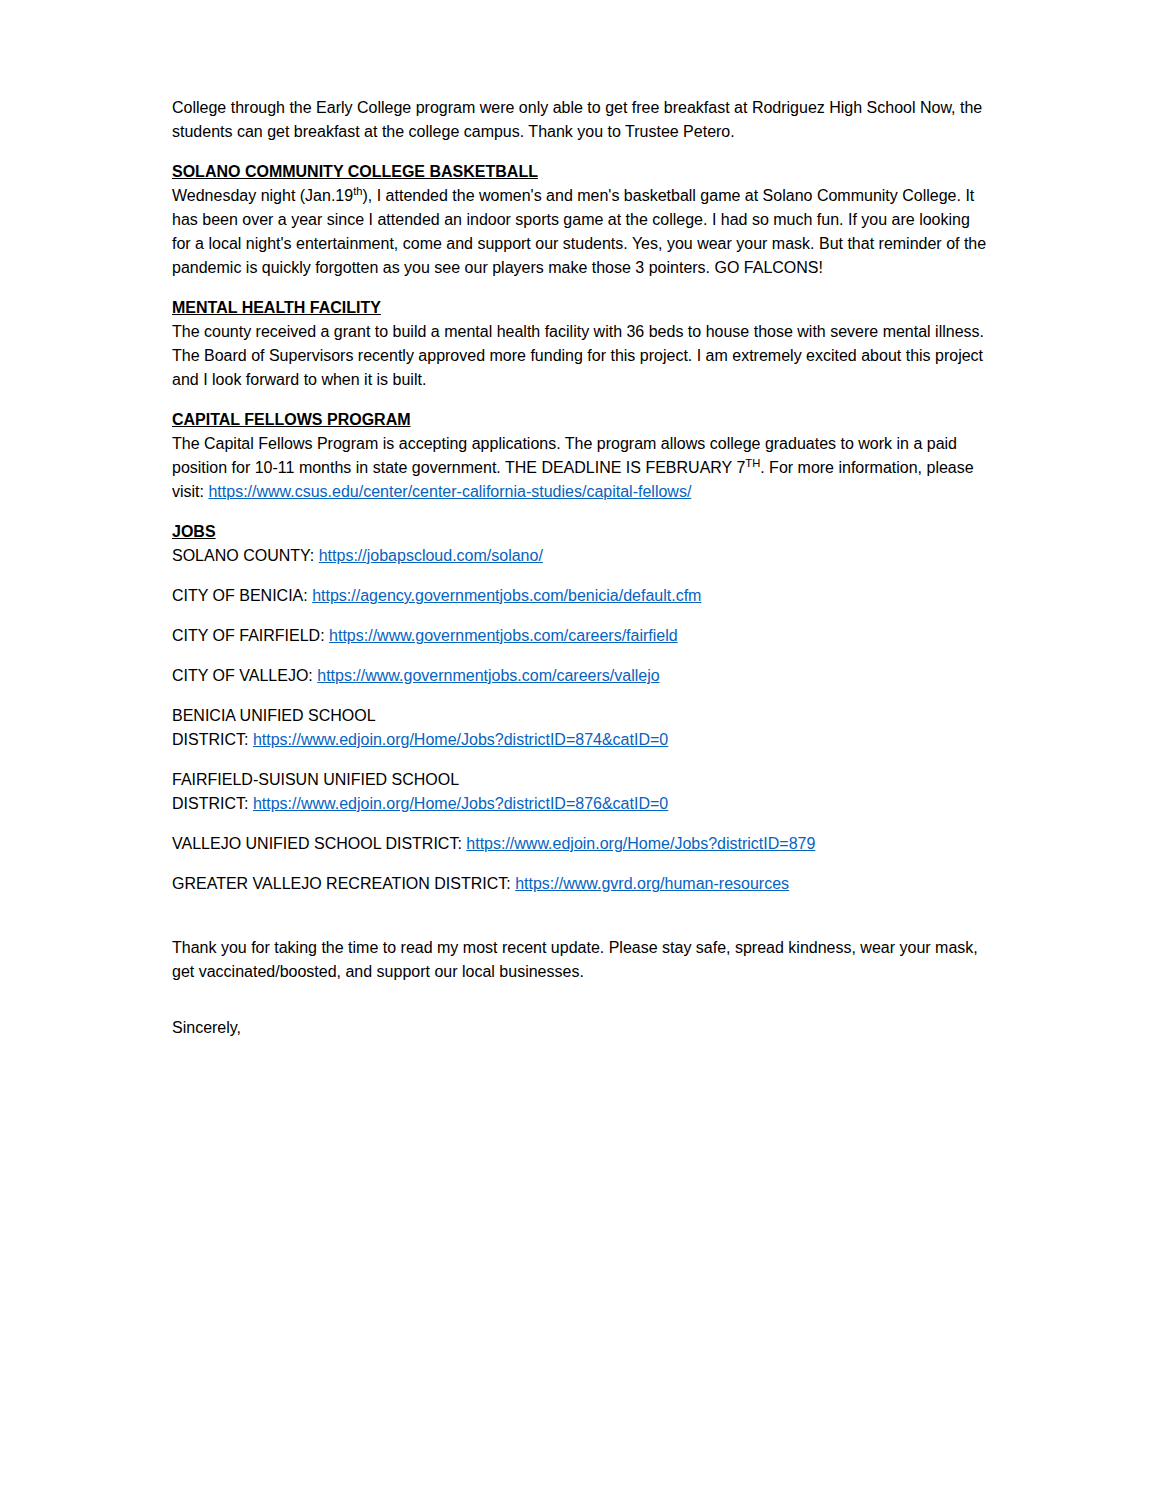College through the Early College program were only able to get free breakfast at Rodriguez High School Now, the students can get breakfast at the college campus. Thank you to Trustee Petero.
SOLANO COMMUNITY COLLEGE BASKETBALL
Wednesday night (Jan.19th), I attended the women's and men's basketball game at Solano Community College. It has been over a year since I attended an indoor sports game at the college. I had so much fun. If you are looking for a local night's entertainment, come and support our students. Yes, you wear your mask. But that reminder of the pandemic is quickly forgotten as you see our players make those 3 pointers. GO FALCONS!
MENTAL HEALTH FACILITY
The county received a grant to build a mental health facility with 36 beds to house those with severe mental illness. The Board of Supervisors recently approved more funding for this project. I am extremely excited about this project and I look forward to when it is built.
CAPITAL FELLOWS PROGRAM
The Capital Fellows Program is accepting applications. The program allows college graduates to work in a paid position for 10-11 months in state government. THE DEADLINE IS FEBRUARY 7TH. For more information, please visit: https://www.csus.edu/center/center-california-studies/capital-fellows/
JOBS
SOLANO COUNTY: https://jobapscloud.com/solano/
CITY OF BENICIA: https://agency.governmentjobs.com/benicia/default.cfm
CITY OF FAIRFIELD: https://www.governmentjobs.com/careers/fairfield
CITY OF VALLEJO: https://www.governmentjobs.com/careers/vallejo
BENICIA UNIFIED SCHOOL
DISTRICT: https://www.edjoin.org/Home/Jobs?districtID=874&catID=0
FAIRFIELD-SUISUN UNIFIED SCHOOL
DISTRICT: https://www.edjoin.org/Home/Jobs?districtID=876&catID=0
VALLEJO UNIFIED SCHOOL DISTRICT: https://www.edjoin.org/Home/Jobs?districtID=879
GREATER VALLEJO RECREATION DISTRICT: https://www.gvrd.org/human-resources
Thank you for taking the time to read my most recent update. Please stay safe, spread kindness, wear your mask, get vaccinated/boosted, and support our local businesses.
Sincerely,